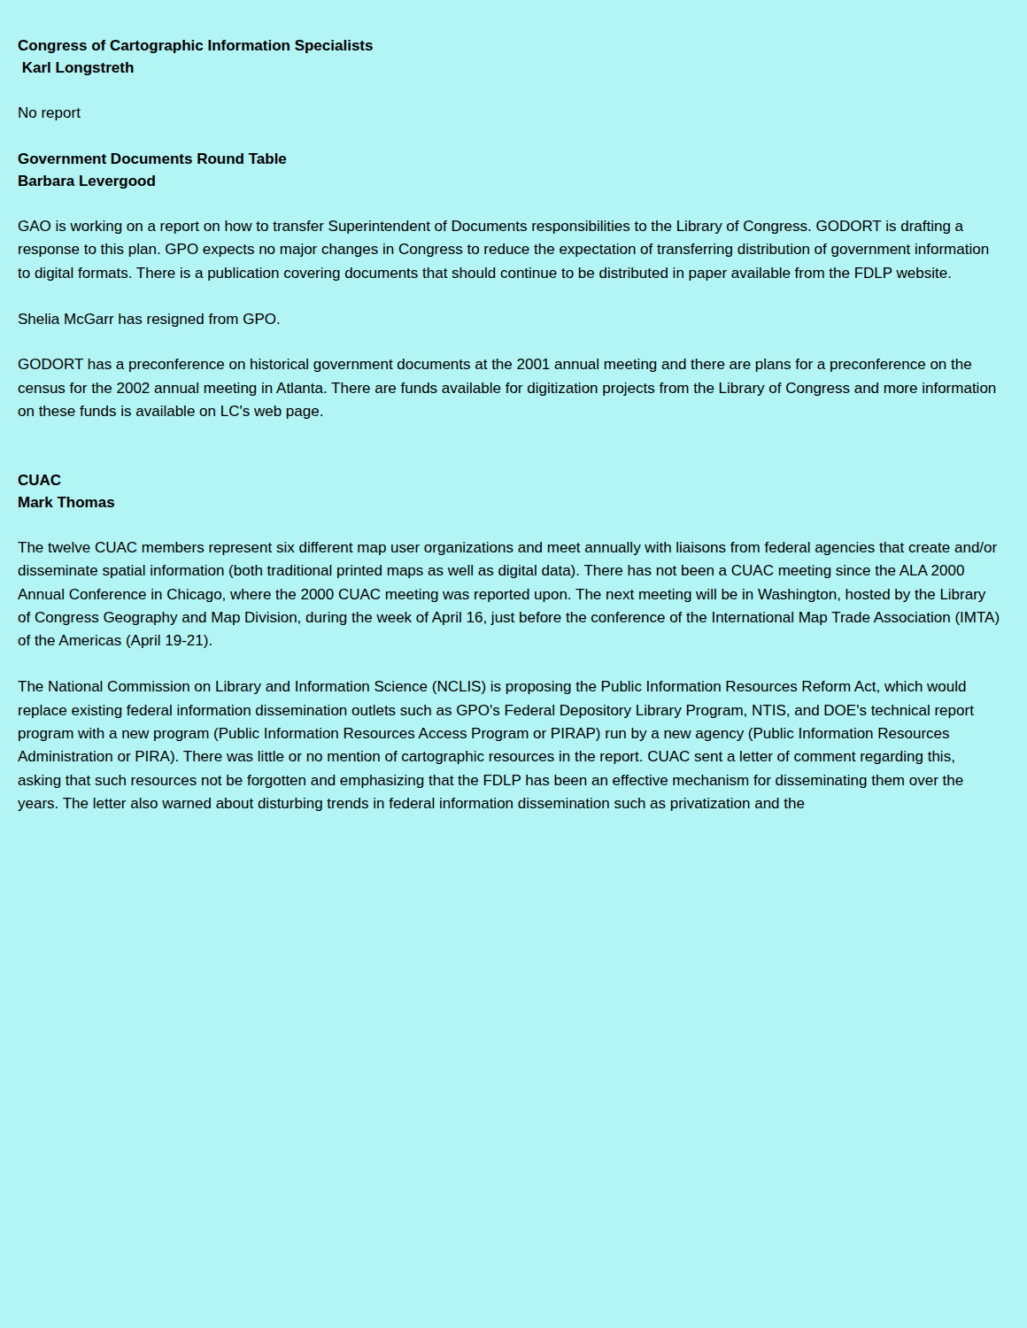Congress of Cartographic Information Specialists
Karl Longstreth
No report
Government Documents Round Table
Barbara Levergood
GAO is working on a report on how to transfer Superintendent of Documents responsibilities to the Library of Congress. GODORT is drafting a response to this plan. GPO expects no major changes in Congress to reduce the expectation of transferring distribution of government information to digital formats. There is a publication covering documents that should continue to be distributed in paper available from the FDLP website.
Shelia McGarr has resigned from GPO.
GODORT has a preconference on historical government documents at the 2001 annual meeting and there are plans for a preconference on the census for the 2002 annual meeting in Atlanta. There are funds available for digitization projects from the Library of Congress and more information on these funds is available on LC's web page.
CUAC
Mark Thomas
The twelve CUAC members represent six different map user organizations and meet annually with liaisons from federal agencies that create and/or disseminate spatial information (both traditional printed maps as well as digital data). There has not been a CUAC meeting since the ALA 2000 Annual Conference in Chicago, where the 2000 CUAC meeting was reported upon. The next meeting will be in Washington, hosted by the Library of Congress Geography and Map Division, during the week of April 16, just before the conference of the International Map Trade Association (IMTA) of the Americas (April 19-21).
The National Commission on Library and Information Science (NCLIS) is proposing the Public Information Resources Reform Act, which would replace existing federal information dissemination outlets such as GPO's Federal Depository Library Program, NTIS, and DOE's technical report program with a new program (Public Information Resources Access Program or PIRAP) run by a new agency (Public Information Resources Administration or PIRA). There was little or no mention of cartographic resources in the report. CUAC sent a letter of comment regarding this, asking that such resources not be forgotten and emphasizing that the FDLP has been an effective mechanism for disseminating them over the years. The letter also warned about disturbing trends in federal information dissemination such as privatization and the